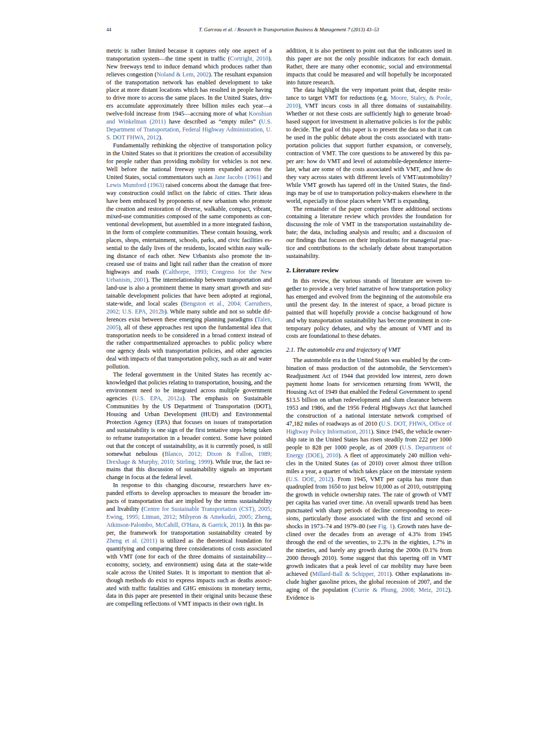44
T. Garceau et al. / Research in Transportation Business & Management 7 (2013) 43–53
metric is rather limited because it captures only one aspect of a transportation system—the time spent in traffic (Cortright, 2010). New freeways tend to induce demand which produces rather than relieves congestion (Noland & Lem, 2002). The resultant expansion of the transportation network has enabled development to take place at more distant locations which has resulted in people having to drive more to access the same places. In the United States, drivers accumulate approximately three billion miles each year—a twelve-fold increase from 1945—accruing more of what Kooshian and Winkelman (2011) have described as “empty miles” (U.S. Department of Transportation, Federal Highway Administration, U. S. DOT FHWA, 2012).
Fundamentally rethinking the objective of transportation policy in the United States so that it prioritizes the creation of accessibility for people rather than providing mobility for vehicles is not new. Well before the national freeway system expanded across the United States, social commentators such as Jane Jacobs (1961) and Lewis Mumford (1963) raised concerns about the damage that freeway construction could inflict on the fabric of cities. Their ideas have been embraced by proponents of new urbanism who promote the creation and restoration of diverse, walkable, compact, vibrant, mixed-use communities composed of the same components as conventional development, but assembled in a more integrated fashion, in the form of complete communities. These contain housing, work places, shops, entertainment, schools, parks, and civic facilities essential to the daily lives of the residents, located within easy walking distance of each other. New Urbanists also promote the increased use of trains and light rail rather than the creation of more highways and roads (Calthorpe, 1993; Congress for the New Urbanism, 2001). The interrelationship between transportation and land-use is also a prominent theme in many smart growth and sustainable development policies that have been adopted at regional, state-wide, and local scales (Bengston et al., 2004; Carruthers, 2002; U.S. EPA, 2012b). While many subtle and not so subtle differences exist between these emerging planning paradigms (Talen, 2005), all of these approaches rest upon the fundamental idea that transportation needs to be considered in a broad context instead of the rather compartmentalized approaches to public policy where one agency deals with transportation policies, and other agencies deal with impacts of that transportation policy, such as air and water pollution.
The federal government in the United States has recently acknowledged that policies relating to transportation, housing, and the environment need to be integrated across multiple government agencies (U.S. EPA, 2012a). The emphasis on Sustainable Communities by the US Department of Transportation (DOT), Housing and Urban Development (HUD) and Environmental Protection Agency (EPA) that focuses on issues of transportation and sustainability is one sign of the first tentative steps being taken to reframe transportation in a broader context. Some have pointed out that the concept of sustainability, as it is currently posed, is still somewhat nebulous (Blanco, 2012; Dixon & Fallon, 1989; Drexhage & Murphy, 2010; Stirling, 1999). While true, the fact remains that this discussion of sustainability signals an important change in focus at the federal level.
In response to this changing discourse, researchers have expanded efforts to develop approaches to measure the broader impacts of transportation that are implied by the terms sustainability and livability (Centre for Sustainable Transportation (CST), 2005; Ewing, 1995; Litman, 2012; Mihyeon & Amekudzi, 2005; Zheng, Atkinson-Palombo, McCahill, O'Hara, & Garrick, 2011). In this paper, the framework for transportation sustainability created by Zheng et al. (2011) is utilized as the theoretical foundation for quantifying and comparing three considerations of costs associated with VMT (one for each of the three domains of sustainability—economy, society, and environment) using data at the state-wide scale across the United States. It is important to mention that although methods do exist to express impacts such as deaths associated with traffic fatalities and GHG emissions in monetary terms, data in this paper are presented in their original units because these are compelling reflections of VMT impacts in their own right. In
addition, it is also pertinent to point out that the indicators used in this paper are not the only possible indicators for each domain. Rather, there are many other economic, social and environmental impacts that could be measured and will hopefully be incorporated into future research.
The data highlight the very important point that, despite resistance to target VMT for reductions (e.g. Moore, Staley, & Poole, 2010), VMT incurs costs in all three domains of sustainability. Whether or not these costs are sufficiently high to generate broad-based support for investment in alternative policies is for the public to decide. The goal of this paper is to present the data so that it can be used in the public debate about the costs associated with transportation policies that support further expansion, or conversely, contraction of VMT. The core questions to be answered by this paper are: how do VMT and level of automobile-dependence interrelate, what are some of the costs associated with VMT, and how do they vary across states with different levels of VMT/automobility? While VMT growth has tapered off in the United States, the findings may be of use to transportation policy-makers elsewhere in the world, especially in those places where VMT is expanding.
The remainder of the paper comprises three additional sections containing a literature review which provides the foundation for discussing the role of VMT in the transportation sustainability debate; the data, including analysis and results; and a discussion of our findings that focuses on their implications for managerial practice and contributions to the scholarly debate about transportation sustainability.
2. Literature review
In this review, the various strands of literature are woven together to provide a very brief narrative of how transportation policy has emerged and evolved from the beginning of the automobile era until the present day. In the interest of space, a broad picture is painted that will hopefully provide a concise background of how and why transportation sustainability has become prominent in contemporary policy debates, and why the amount of VMT and its costs are foundational to these debates.
2.1. The automobile era and trajectory of VMT
The automobile era in the United States was enabled by the combination of mass production of the automobile, the Servicemen's Readjustment Act of 1944 that provided low interest, zero down payment home loans for servicemen returning from WWII, the Housing Act of 1949 that enabled the Federal Government to spend $13.5 billion on urban redevelopment and slum clearance between 1953 and 1986, and the 1956 Federal Highways Act that launched the construction of a national interstate network comprised of 47,182 miles of roadways as of 2010 (U.S. DOT, FHWA, Office of Highway Policy Information, 2011). Since 1945, the vehicle ownership rate in the United States has risen steadily from 222 per 1000 people to 828 per 1000 people, as of 2009 (U.S. Department of Energy (DOE), 2010). A fleet of approximately 240 million vehicles in the United States (as of 2010) cover almost three trillion miles a year, a quarter of which takes place on the interstate system (U.S. DOE, 2012). From 1945, VMT per capita has more than quadrupled from 1650 to just below 10,000 as of 2010, outstripping the growth in vehicle ownership rates. The rate of growth of VMT per capita has varied over time. An overall upwards trend has been punctuated with sharp periods of decline corresponding to recessions, particularly those associated with the first and second oil shocks in 1973–74 and 1979–80 (see Fig. 1). Growth rates have declined over the decades from an average of 4.3% from 1945 through the end of the seventies, to 2.3% in the eighties, 1.7% in the nineties, and barely any growth during the 2000s (0.1% from 2000 through 2010). Some suggest that this tapering off in VMT growth indicates that a peak level of car mobility may have been achieved (Millard-Ball & Schipper, 2011). Other explanations include higher gasoline prices, the global recession of 2007, and the aging of the population (Currie & Phung, 2008; Metz, 2012). Evidence is